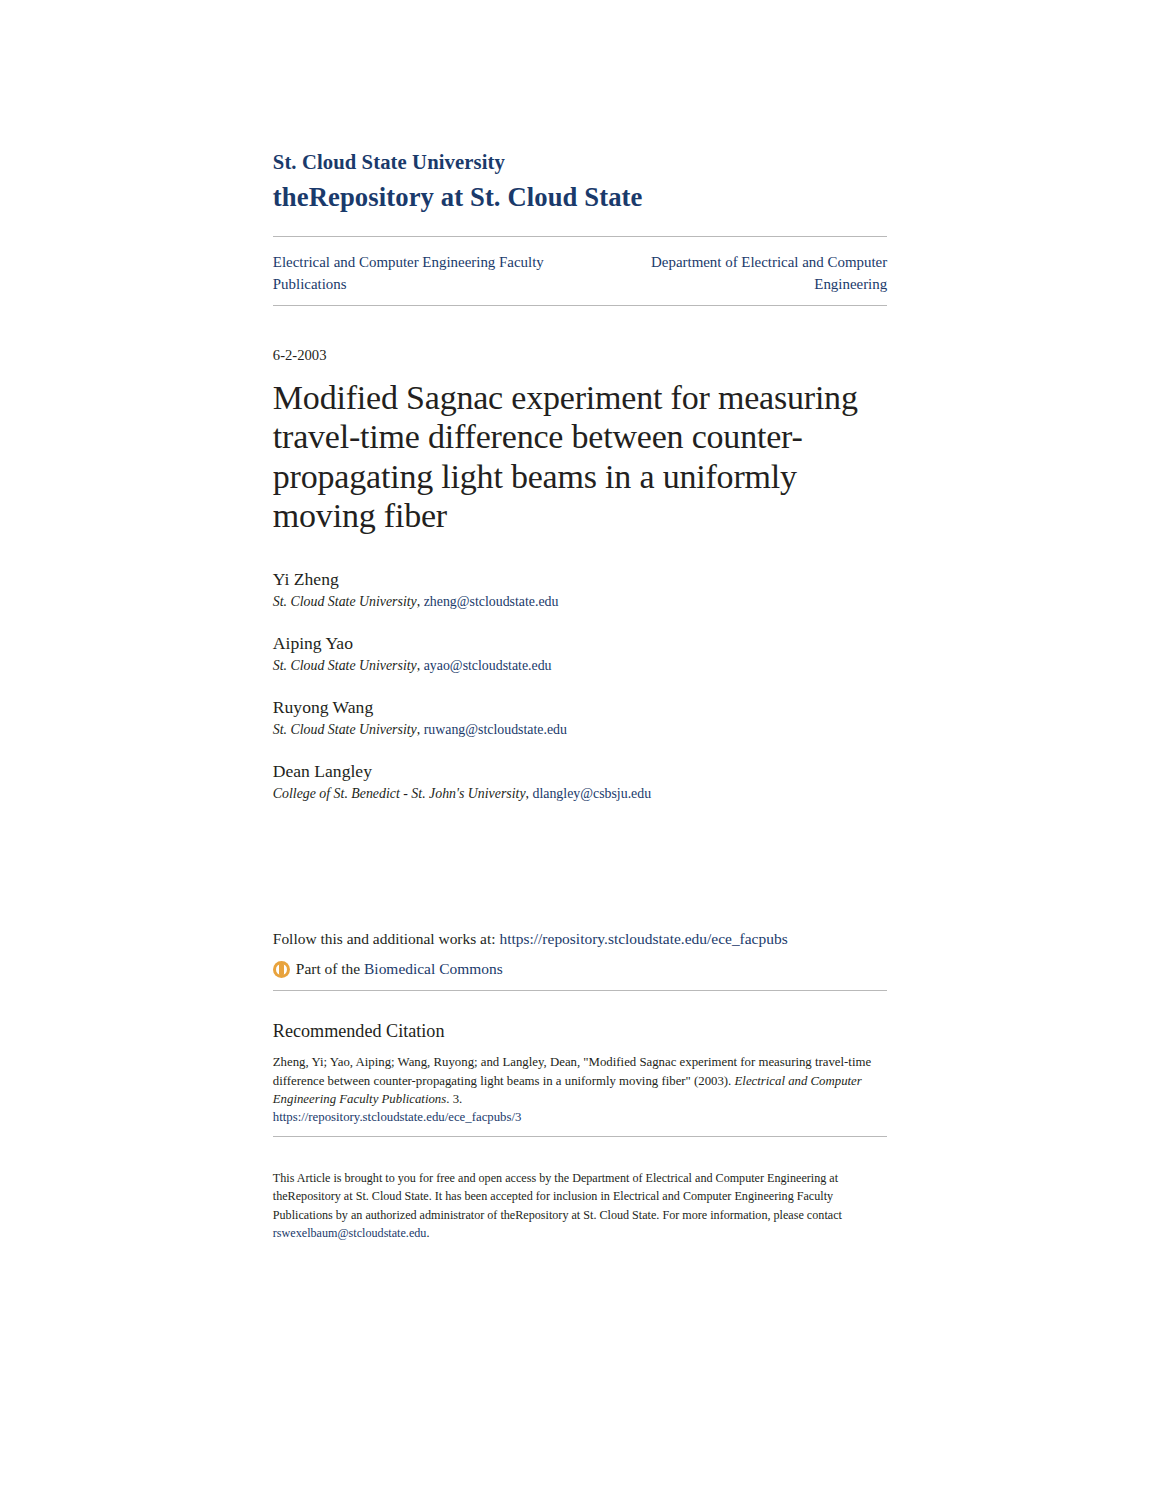St. Cloud State University
the Repository at St. Cloud State
Electrical and Computer Engineering Faculty Publications
Department of Electrical and Computer Engineering
6-2-2003
Modified Sagnac experiment for measuring travel-time difference between counter-propagating light beams in a uniformly moving fiber
Yi Zheng
St. Cloud State University, zheng@stcloudstate.edu
Aiping Yao
St. Cloud State University, ayao@stcloudstate.edu
Ruyong Wang
St. Cloud State University, ruwang@stcloudstate.edu
Dean Langley
College of St. Benedict - St. John's University, dlangley@csbsju.edu
Follow this and additional works at: https://repository.stcloudstate.edu/ece_facpubs
Part of the Biomedical Commons
Recommended Citation
Zheng, Yi; Yao, Aiping; Wang, Ruyong; and Langley, Dean, "Modified Sagnac experiment for measuring travel-time difference between counter-propagating light beams in a uniformly moving fiber" (2003). Electrical and Computer Engineering Faculty Publications. 3.
https://repository.stcloudstate.edu/ece_facpubs/3
This Article is brought to you for free and open access by the Department of Electrical and Computer Engineering at theRepository at St. Cloud State. It has been accepted for inclusion in Electrical and Computer Engineering Faculty Publications by an authorized administrator of theRepository at St. Cloud State. For more information, please contact rswexelbaum@stcloudstate.edu.